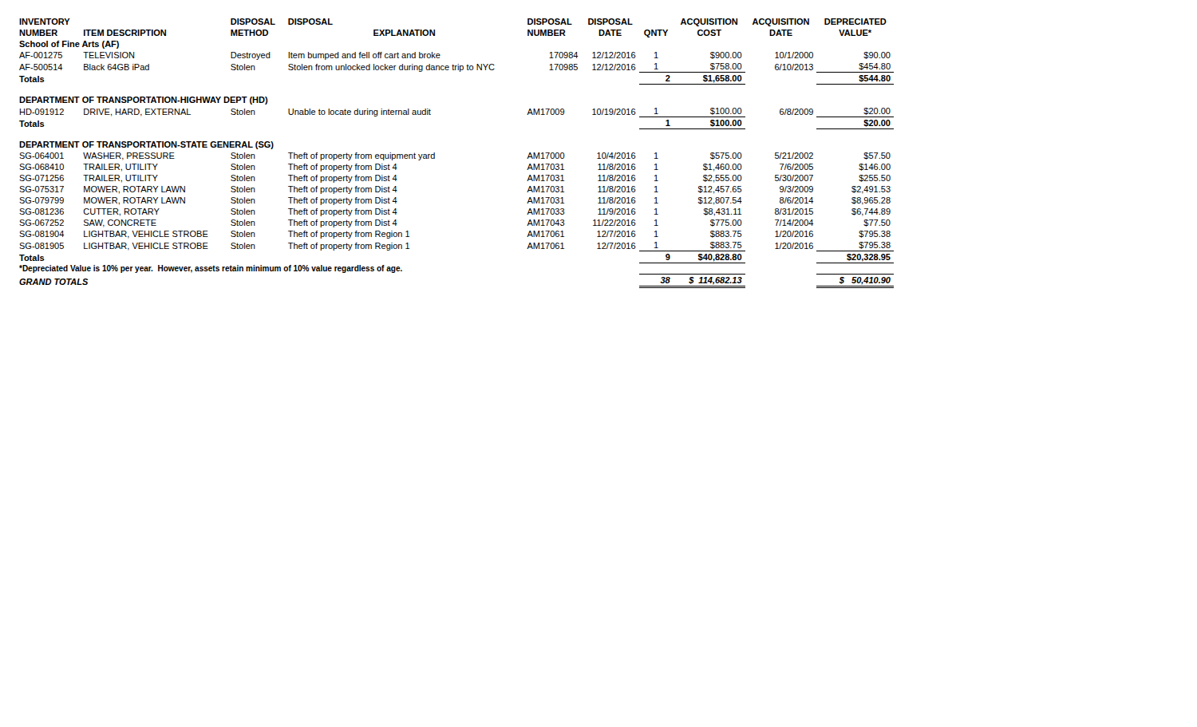| INVENTORY | | DISPOSAL | DISPOSAL | DISPOSAL | DISPOSAL | | ACQUISITION | ACQUISITION | DEPRECIATED |
| --- | --- | --- | --- | --- | --- | --- | --- | --- | --- |
| NUMBER | ITEM DESCRIPTION | METHOD | EXPLANATION | NUMBER | DATE | QNTY | COST | DATE | VALUE* |
| School of Fine Arts (AF) |
| AF-001275 | TELEVISION | Destroyed | Item bumped and fell off cart and broke | 170984 | 12/12/2016 | 1 | $900.00 | 10/1/2000 | $90.00 |
| AF-500514 | Black 64GB iPad | Stolen | Stolen from unlocked locker during dance trip to NYC | 170985 | 12/12/2016 | 1 | $758.00 | 6/10/2013 | $454.80 |
| Totals | | | | | | 2 | $1,658.00 | | $544.80 |
| DEPARTMENT OF TRANSPORTATION-HIGHWAY DEPT (HD) |
| HD-091912 | DRIVE, HARD, EXTERNAL | Stolen | Unable to locate during internal audit | AM17009 | 10/19/2016 | 1 | $100.00 | 6/8/2009 | $20.00 |
| Totals | | | | | | 1 | $100.00 | | $20.00 |
| DEPARTMENT OF TRANSPORTATION-STATE GENERAL (SG) |
| SG-064001 | WASHER, PRESSURE | Stolen | Theft of property from equipment yard | AM17000 | 10/4/2016 | 1 | $575.00 | 5/21/2002 | $57.50 |
| SG-068410 | TRAILER, UTILITY | Stolen | Theft of property from Dist 4 | AM17031 | 11/8/2016 | 1 | $1,460.00 | 7/6/2005 | $146.00 |
| SG-071256 | TRAILER, UTILITY | Stolen | Theft of property from Dist 4 | AM17031 | 11/8/2016 | 1 | $2,555.00 | 5/30/2007 | $255.50 |
| SG-075317 | MOWER, ROTARY LAWN | Stolen | Theft of property from Dist 4 | AM17031 | 11/8/2016 | 1 | $12,457.65 | 9/3/2009 | $2,491.53 |
| SG-079799 | MOWER, ROTARY LAWN | Stolen | Theft of property from Dist 4 | AM17031 | 11/8/2016 | 1 | $12,807.54 | 8/6/2014 | $8,965.28 |
| SG-081236 | CUTTER, ROTARY | Stolen | Theft of property from Dist 4 | AM17033 | 11/9/2016 | 1 | $8,431.11 | 8/31/2015 | $6,744.89 |
| SG-067252 | SAW, CONCRETE | Stolen | Theft of property from Dist 4 | AM17043 | 11/22/2016 | 1 | $775.00 | 7/14/2004 | $77.50 |
| SG-081904 | LIGHTBAR, VEHICLE STROBE | Stolen | Theft of property from Region 1 | AM17061 | 12/7/2016 | 1 | $883.75 | 1/20/2016 | $795.38 |
| SG-081905 | LIGHTBAR, VEHICLE STROBE | Stolen | Theft of property from Region 1 | AM17061 | 12/7/2016 | 1 | $883.75 | 1/20/2016 | $795.38 |
| Totals | | | | | | 9 | $40,828.80 | | $20,328.95 |
| *Depreciated Value is 10% per year. However, assets retain minimum of 10% value regardless of age. |
| GRAND TOTALS | 38 | $ 114,682.13 | | $ 50,410.90 |